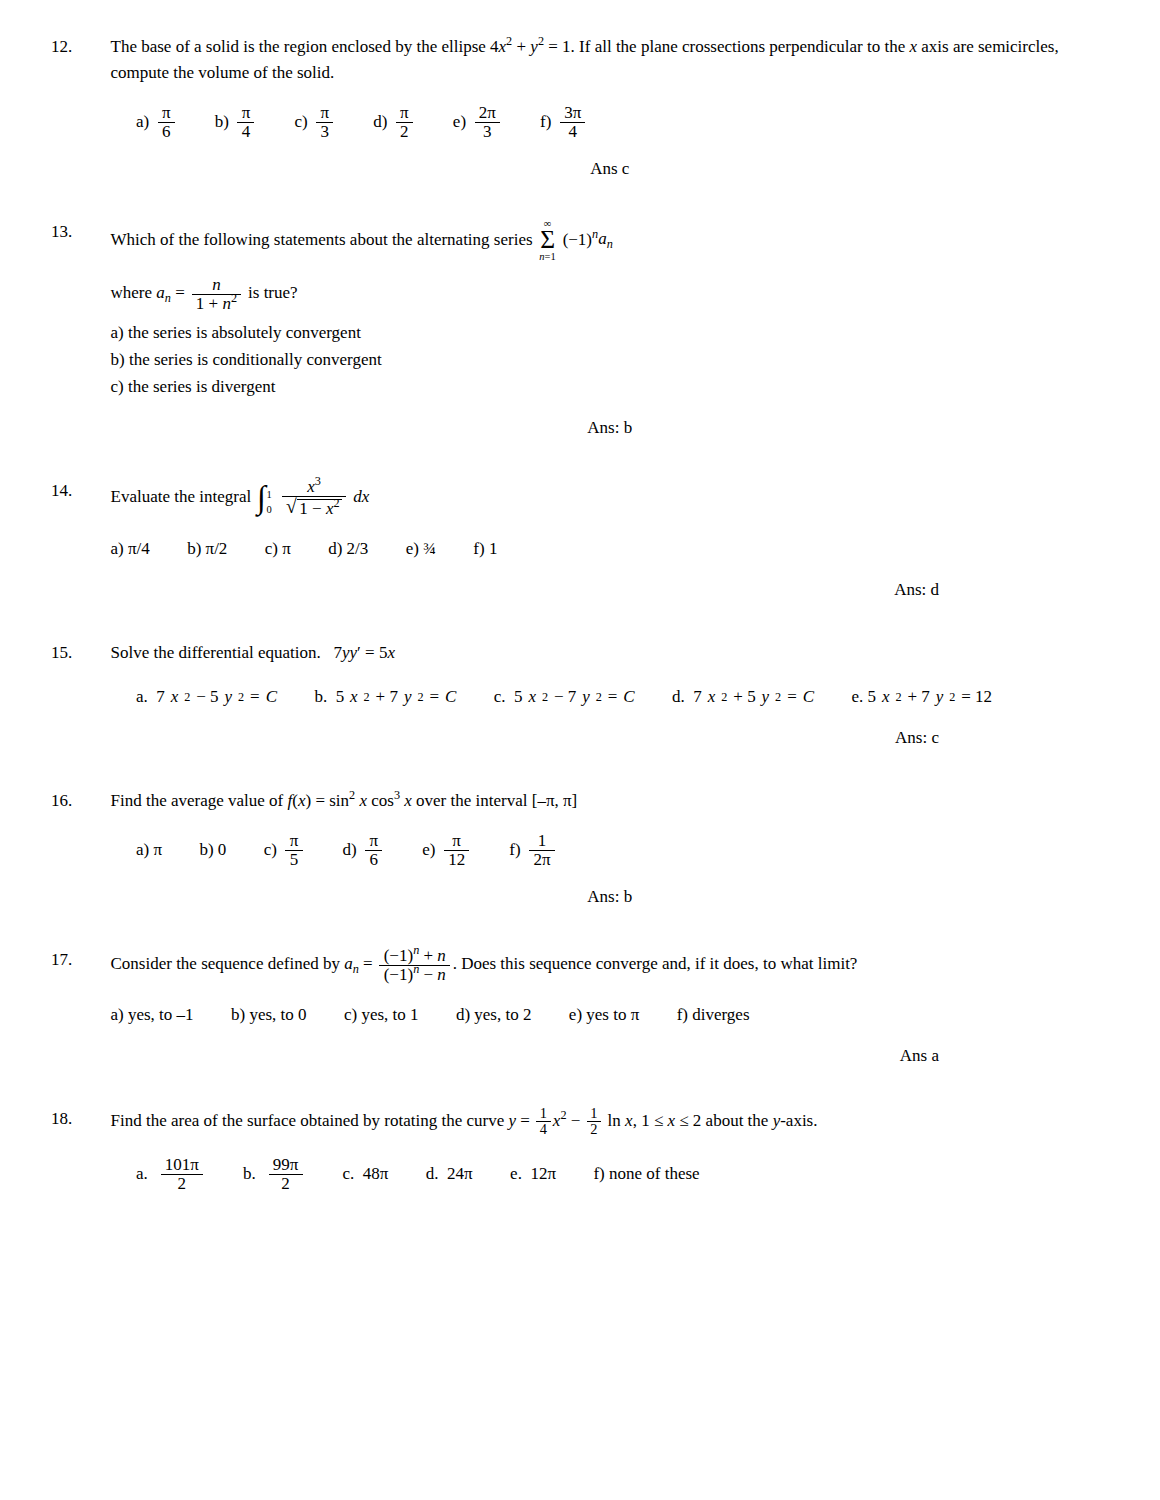12.
The base of a solid is the region enclosed by the ellipse 4x2 + y2 = 1. If all the plane crossections perpendicular to the x axis are semicircles, compute the volume of the solid.
a) π 6 b) π 4 c) π 3 d) π 2 e) 2π 3 f) 3π 4
Ans c
13.
Which of the following statements about the alternating series ∞ Σ n=1 (−1)nan
where an = n 1 + n2 is true?
a) the series is absolutely convergent
b) the series is conditionally convergent
c) the series is divergent
Ans: b
14.
Evaluate the integral ∫ 10 x3 √1 − x2 dx
a) π/4 b) π/2 c) π d) 2/3 e) ¾ f) 1
Ans: d
15.
Solve the differential equation. 7yy′ = 5x
a. 7x2 − 5y2 = C b. 5x2 + 7y2 = C c. 5x2 − 7y2 = C d. 7x2 + 5y2 = C e. 5x2 + 7y2 = 12
Ans: c
16.
Find the average value of f(x) = sin2 x cos3 x over the interval [–π, π]
a) π b) 0 c) π 5 d) π 6 e) π 12 f) 12π
Ans: b
17.
Consider the sequence defined by an = (−1)n + n (−1)n − n . Does this sequence converge and, if it does, to what limit?
a) yes, to –1 b) yes, to 0 c) yes, to 1 d) yes, to 2 e) yes to π f) diverges
Ans a
18.
Find the area of the surface obtained by rotating the curve y = 14 x2 − 12 ln x, 1 ≤ x ≤ 2 about the y-axis.
a. 101π 2 b. 99π 2 c. 48π d. 24π e. 12π f) none of these